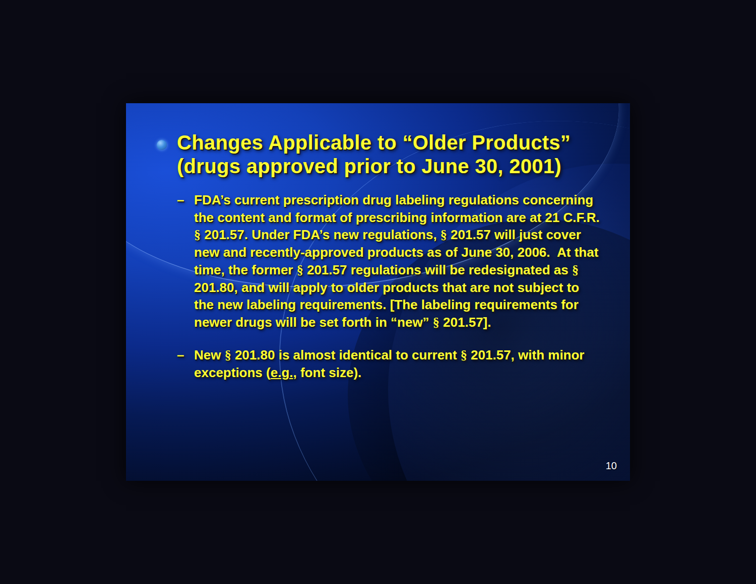Changes Applicable to “Older Products” (drugs approved prior to June 30, 2001)
FDA’s current prescription drug labeling regulations concerning the content and format of prescribing information are at 21 C.F.R. § 201.57. Under FDA’s new regulations, § 201.57 will just cover new and recently-approved products as of June 30, 2006. At that time, the former § 201.57 regulations will be redesignated as § 201.80, and will apply to older products that are not subject to the new labeling requirements. [The labeling requirements for newer drugs will be set forth in “new” § 201.57].
New § 201.80 is almost identical to current § 201.57, with minor exceptions (e.g., font size).
10